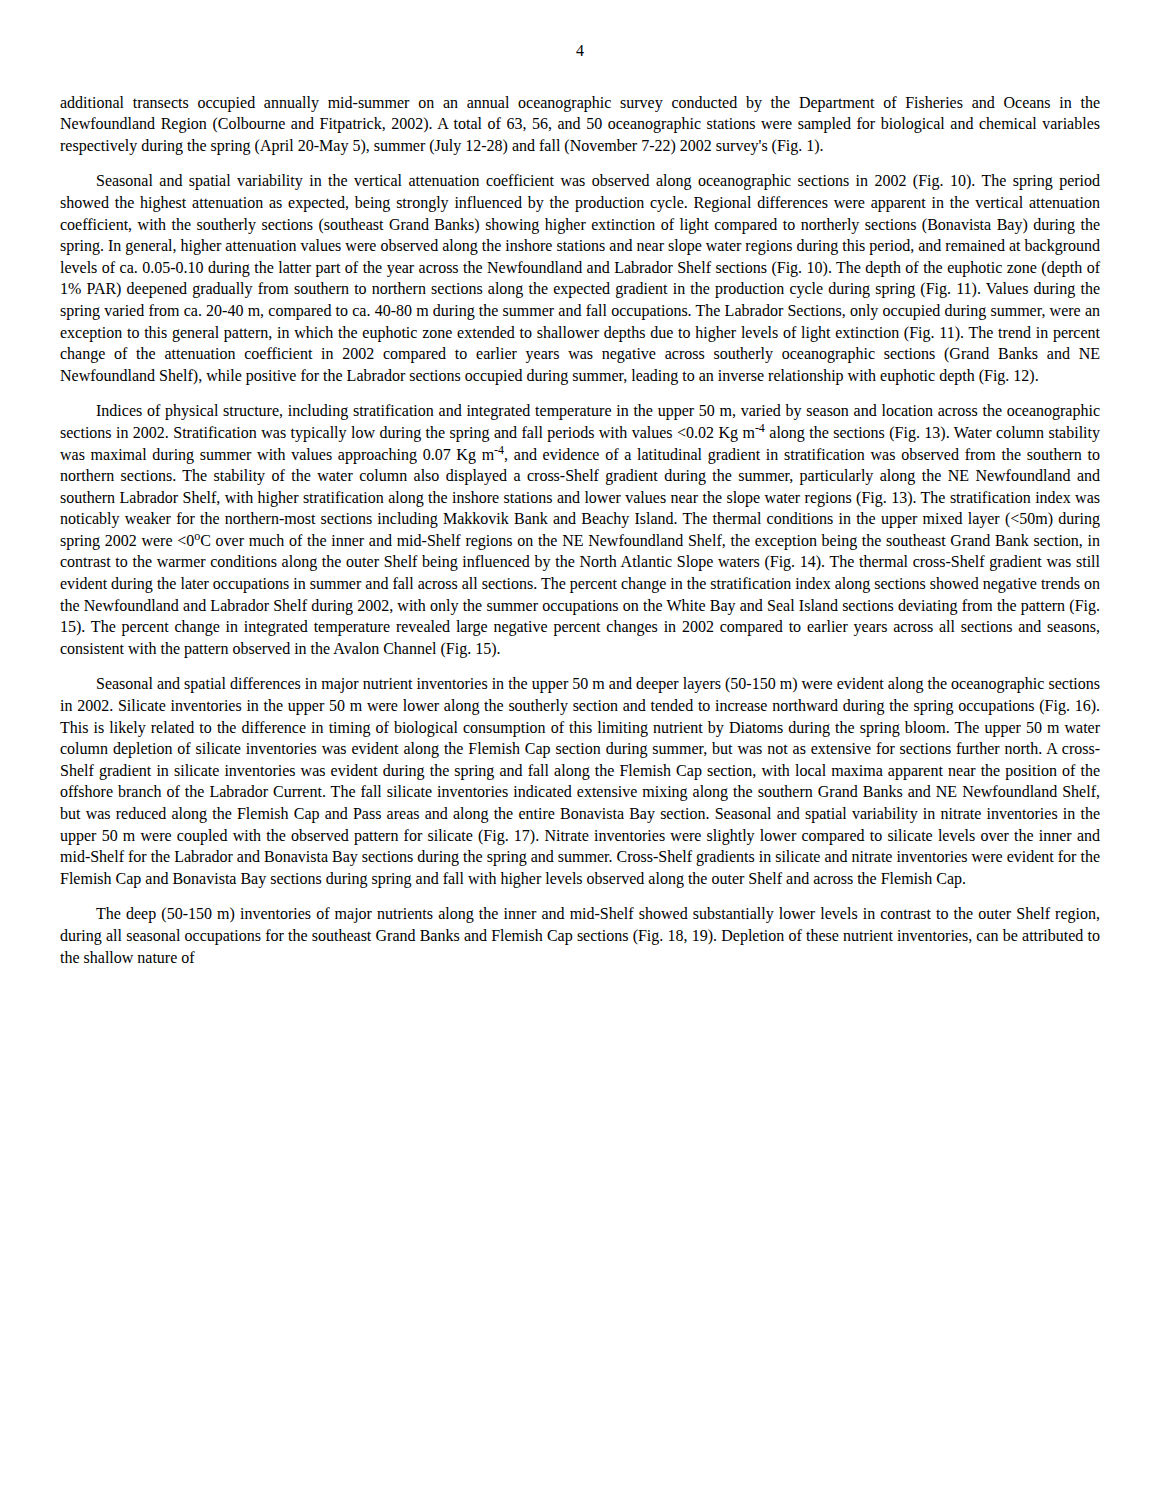4
additional transects occupied annually mid-summer on an annual oceanographic survey conducted by the Department of Fisheries and Oceans in the Newfoundland Region (Colbourne and Fitpatrick, 2002). A total of 63, 56, and 50 oceanographic stations were sampled for biological and chemical variables respectively during the spring (April 20-May 5), summer (July 12-28) and fall (November 7-22) 2002 survey's (Fig. 1).
Seasonal and spatial variability in the vertical attenuation coefficient was observed along oceanographic sections in 2002 (Fig. 10). The spring period showed the highest attenuation as expected, being strongly influenced by the production cycle. Regional differences were apparent in the vertical attenuation coefficient, with the southerly sections (southeast Grand Banks) showing higher extinction of light compared to northerly sections (Bonavista Bay) during the spring. In general, higher attenuation values were observed along the inshore stations and near slope water regions during this period, and remained at background levels of ca. 0.05-0.10 during the latter part of the year across the Newfoundland and Labrador Shelf sections (Fig. 10). The depth of the euphotic zone (depth of 1% PAR) deepened gradually from southern to northern sections along the expected gradient in the production cycle during spring (Fig. 11). Values during the spring varied from ca. 20-40 m, compared to ca. 40-80 m during the summer and fall occupations. The Labrador Sections, only occupied during summer, were an exception to this general pattern, in which the euphotic zone extended to shallower depths due to higher levels of light extinction (Fig. 11). The trend in percent change of the attenuation coefficient in 2002 compared to earlier years was negative across southerly oceanographic sections (Grand Banks and NE Newfoundland Shelf), while positive for the Labrador sections occupied during summer, leading to an inverse relationship with euphotic depth (Fig. 12).
Indices of physical structure, including stratification and integrated temperature in the upper 50 m, varied by season and location across the oceanographic sections in 2002. Stratification was typically low during the spring and fall periods with values <0.02 Kg m-4 along the sections (Fig. 13). Water column stability was maximal during summer with values approaching 0.07 Kg m-4, and evidence of a latitudinal gradient in stratification was observed from the southern to northern sections. The stability of the water column also displayed a cross-Shelf gradient during the summer, particularly along the NE Newfoundland and southern Labrador Shelf, with higher stratification along the inshore stations and lower values near the slope water regions (Fig. 13). The stratification index was noticably weaker for the northern-most sections including Makkovik Bank and Beachy Island. The thermal conditions in the upper mixed layer (<50m) during spring 2002 were <0oC over much of the inner and mid-Shelf regions on the NE Newfoundland Shelf, the exception being the southeast Grand Bank section, in contrast to the warmer conditions along the outer Shelf being influenced by the North Atlantic Slope waters (Fig. 14). The thermal cross-Shelf gradient was still evident during the later occupations in summer and fall across all sections. The percent change in the stratification index along sections showed negative trends on the Newfoundland and Labrador Shelf during 2002, with only the summer occupations on the White Bay and Seal Island sections deviating from the pattern (Fig. 15). The percent change in integrated temperature revealed large negative percent changes in 2002 compared to earlier years across all sections and seasons, consistent with the pattern observed in the Avalon Channel (Fig. 15).
Seasonal and spatial differences in major nutrient inventories in the upper 50 m and deeper layers (50-150 m) were evident along the oceanographic sections in 2002. Silicate inventories in the upper 50 m were lower along the southerly section and tended to increase northward during the spring occupations (Fig. 16). This is likely related to the difference in timing of biological consumption of this limiting nutrient by Diatoms during the spring bloom. The upper 50 m water column depletion of silicate inventories was evident along the Flemish Cap section during summer, but was not as extensive for sections further north. A cross-Shelf gradient in silicate inventories was evident during the spring and fall along the Flemish Cap section, with local maxima apparent near the position of the offshore branch of the Labrador Current. The fall silicate inventories indicated extensive mixing along the southern Grand Banks and NE Newfoundland Shelf, but was reduced along the Flemish Cap and Pass areas and along the entire Bonavista Bay section. Seasonal and spatial variability in nitrate inventories in the upper 50 m were coupled with the observed pattern for silicate (Fig. 17). Nitrate inventories were slightly lower compared to silicate levels over the inner and mid-Shelf for the Labrador and Bonavista Bay sections during the spring and summer. Cross-Shelf gradients in silicate and nitrate inventories were evident for the Flemish Cap and Bonavista Bay sections during spring and fall with higher levels observed along the outer Shelf and across the Flemish Cap.
The deep (50-150 m) inventories of major nutrients along the inner and mid-Shelf showed substantially lower levels in contrast to the outer Shelf region, during all seasonal occupations for the southeast Grand Banks and Flemish Cap sections (Fig. 18, 19). Depletion of these nutrient inventories, can be attributed to the shallow nature of